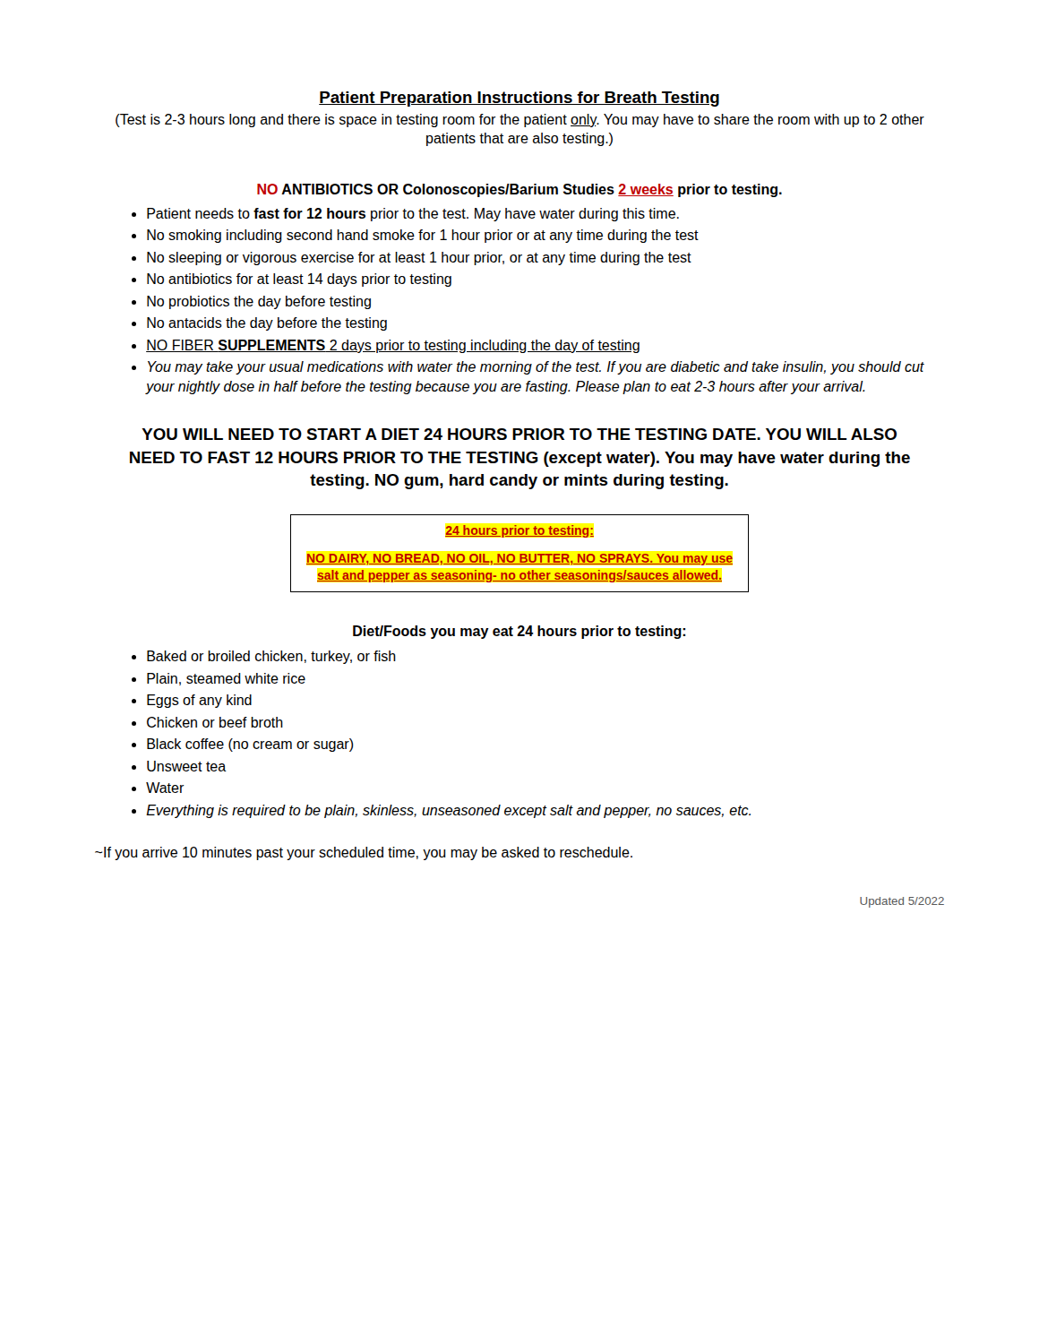Patient Preparation Instructions for Breath Testing
(Test is 2-3 hours long and there is space in testing room for the patient only. You may have to share the room with up to 2 other patients that are also testing.)
NO ANTIBIOTICS OR Colonoscopies/Barium Studies 2 weeks prior to testing.
Patient needs to fast for 12 hours prior to the test. May have water during this time.
No smoking including second hand smoke for 1 hour prior or at any time during the test
No sleeping or vigorous exercise for at least 1 hour prior, or at any time during the test
No antibiotics for at least 14 days prior to testing
No probiotics the day before testing
No antacids the day before the testing
NO FIBER SUPPLEMENTS 2 days prior to testing including the day of testing
You may take your usual medications with water the morning of the test. If you are diabetic and take insulin, you should cut your nightly dose in half before the testing because you are fasting. Please plan to eat 2-3 hours after your arrival.
YOU WILL NEED TO START A DIET 24 HOURS PRIOR TO THE TESTING DATE. YOU WILL ALSO NEED TO FAST 12 HOURS PRIOR TO THE TESTING (except water). You may have water during the testing. NO gum, hard candy or mints during testing.
24 hours prior to testing:
NO DAIRY, NO BREAD, NO OIL, NO BUTTER, NO SPRAYS. You may use salt and pepper as seasoning- no other seasonings/sauces allowed.
Diet/Foods you may eat 24 hours prior to testing:
Baked or broiled chicken, turkey, or fish
Plain, steamed white rice
Eggs of any kind
Chicken or beef broth
Black coffee (no cream or sugar)
Unsweet tea
Water
Everything is required to be plain, skinless, unseasoned except salt and pepper, no sauces, etc.
~If you arrive 10 minutes past your scheduled time, you may be asked to reschedule.
Updated 5/2022